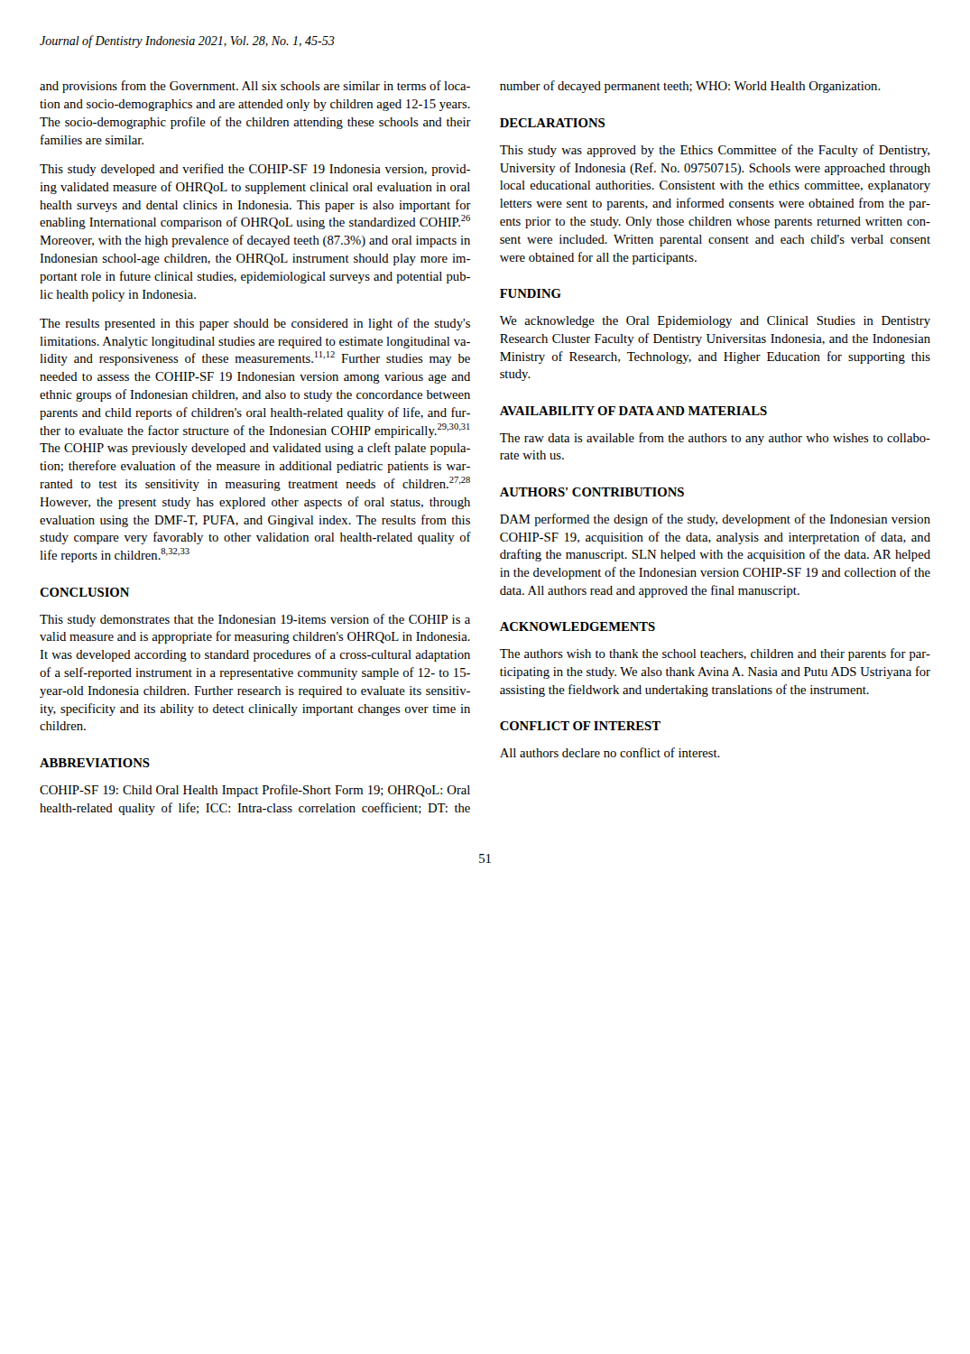Journal of Dentistry Indonesia 2021, Vol. 28, No. 1, 45-53
and provisions from the Government. All six schools are similar in terms of location and socio-demographics and are attended only by children aged 12-15 years. The socio-demographic profile of the children attending these schools and their families are similar.
This study developed and verified the COHIP-SF 19 Indonesia version, providing validated measure of OHRQoL to supplement clinical oral evaluation in oral health surveys and dental clinics in Indonesia. This paper is also important for enabling International comparison of OHRQoL using the standardized COHIP.26 Moreover, with the high prevalence of decayed teeth (87.3%) and oral impacts in Indonesian school-age children, the OHRQoL instrument should play more important role in future clinical studies, epidemiological surveys and potential public health policy in Indonesia.
The results presented in this paper should be considered in light of the study's limitations. Analytic longitudinal studies are required to estimate longitudinal validity and responsiveness of these measurements.11,12 Further studies may be needed to assess the COHIP-SF 19 Indonesian version among various age and ethnic groups of Indonesian children, and also to study the concordance between parents and child reports of children's oral health-related quality of life, and further to evaluate the factor structure of the Indonesian COHIP empirically.29,30,31 The COHIP was previously developed and validated using a cleft palate population; therefore evaluation of the measure in additional pediatric patients is warranted to test its sensitivity in measuring treatment needs of children.27,28 However, the present study has explored other aspects of oral status, through evaluation using the DMF-T, PUFA, and Gingival index. The results from this study compare very favorably to other validation oral health-related quality of life reports in children.8,32,33
Conclusion
This study demonstrates that the Indonesian 19-items version of the COHIP is a valid measure and is appropriate for measuring children's OHRQoL in Indonesia. It was developed according to standard procedures of a cross-cultural adaptation of a self-reported instrument in a representative community sample of 12- to 15-year-old Indonesia children. Further research is required to evaluate its sensitivity, specificity and its ability to detect clinically important changes over time in children.
Abbreviations
COHIP-SF 19: Child Oral Health Impact Profile-Short Form 19; OHRQoL: Oral health-related quality of life; ICC: Intra-class correlation coefficient; DT: the number of decayed permanent teeth; WHO: World Health Organization.
Declarations
This study was approved by the Ethics Committee of the Faculty of Dentistry, University of Indonesia (Ref. No. 09750715). Schools were approached through local educational authorities. Consistent with the ethics committee, explanatory letters were sent to parents, and informed consents were obtained from the parents prior to the study. Only those children whose parents returned written consent were included. Written parental consent and each child's verbal consent were obtained for all the participants.
Funding
We acknowledge the Oral Epidemiology and Clinical Studies in Dentistry Research Cluster Faculty of Dentistry Universitas Indonesia, and the Indonesian Ministry of Research, Technology, and Higher Education for supporting this study.
Availability of Data and Materials
The raw data is available from the authors to any author who wishes to collaborate with us.
Authors' Contributions
DAM performed the design of the study, development of the Indonesian version COHIP-SF 19, acquisition of the data, analysis and interpretation of data, and drafting the manuscript. SLN helped with the acquisition of the data. AR helped in the development of the Indonesian version COHIP-SF 19 and collection of the data. All authors read and approved the final manuscript.
Acknowledgements
The authors wish to thank the school teachers, children and their parents for participating in the study. We also thank Avina A. Nasia and Putu ADS Ustriyana for assisting the fieldwork and undertaking translations of the instrument.
Conflict of Interest
All authors declare no conflict of interest.
51